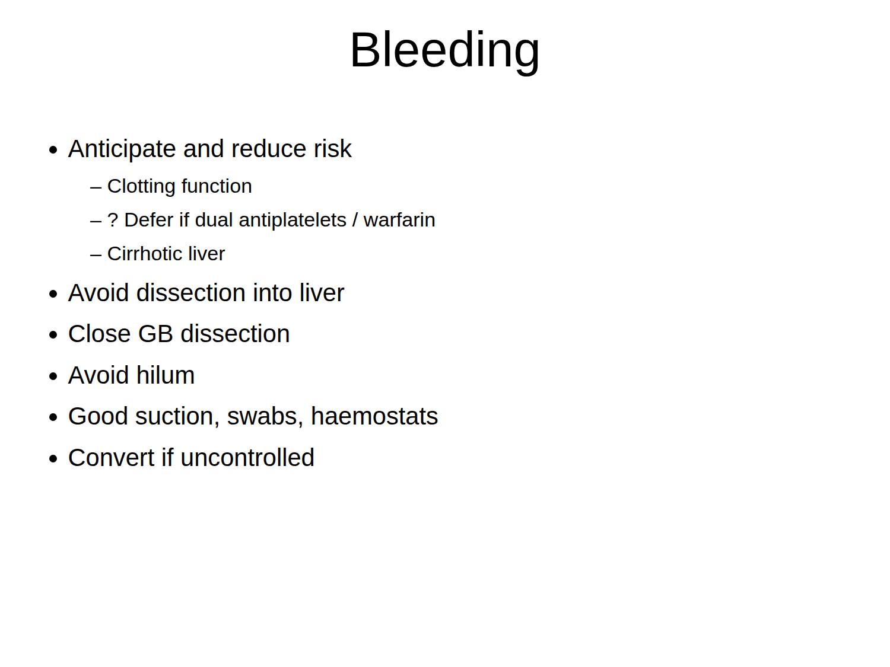Bleeding
Anticipate and reduce risk
Clotting function
? Defer if dual antiplatelets / warfarin
Cirrhotic liver
Avoid dissection into liver
Close GB dissection
Avoid hilum
Good suction, swabs, haemostats
Convert if uncontrolled